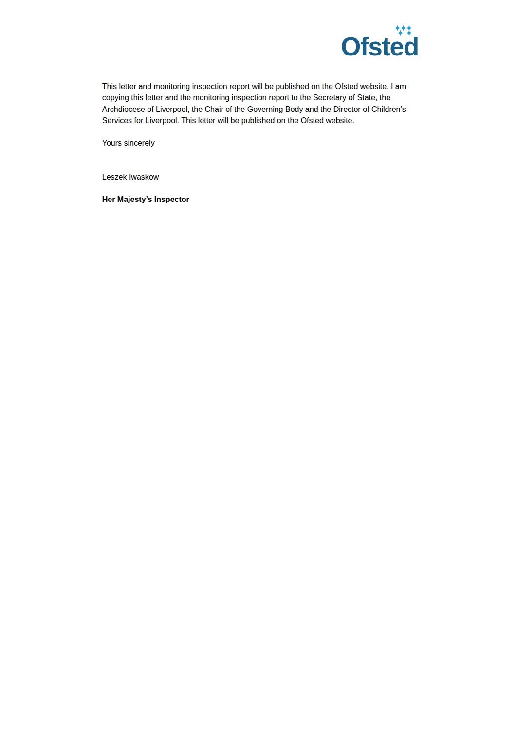✦✦✦
✦ ✦
Ofsted
This letter and monitoring inspection report will be published on the Ofsted website. I am copying this letter and the monitoring inspection report to the Secretary of State, the Archdiocese of Liverpool, the Chair of the Governing Body and the Director of Children’s Services for Liverpool. This letter will be published on the Ofsted website.
Yours sincerely
Leszek Iwaskow
Her Majesty’s Inspector